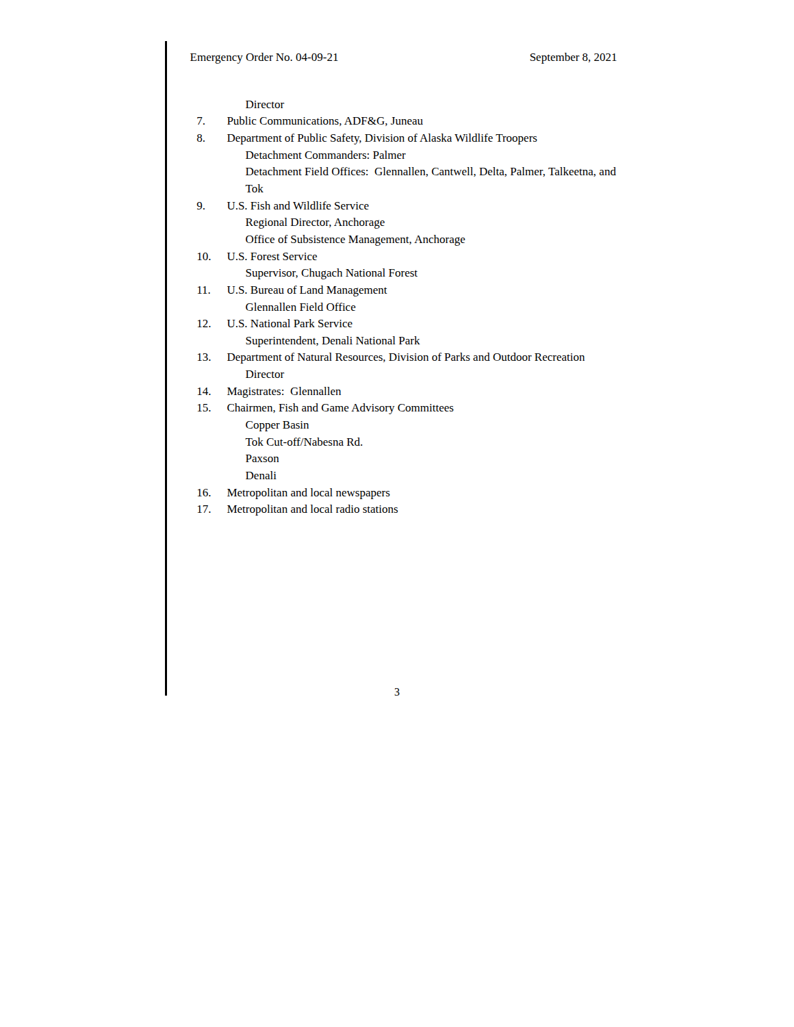Emergency Order No. 04-09-21
September 8, 2021
Director
7. Public Communications, ADF&G, Juneau
8. Department of Public Safety, Division of Alaska Wildlife Troopers
Detachment Commanders: Palmer
Detachment Field Offices: Glennallen, Cantwell, Delta, Palmer, Talkeetna, and Tok
9. U.S. Fish and Wildlife Service
Regional Director, Anchorage
Office of Subsistence Management, Anchorage
10. U.S. Forest Service
Supervisor, Chugach National Forest
11. U.S. Bureau of Land Management
Glennallen Field Office
12. U.S. National Park Service
Superintendent, Denali National Park
13. Department of Natural Resources, Division of Parks and Outdoor Recreation
Director
14. Magistrates: Glennallen
15. Chairmen, Fish and Game Advisory Committees
Copper Basin
Tok Cut-off/Nabesna Rd.
Paxson
Denali
16. Metropolitan and local newspapers
17. Metropolitan and local radio stations
3